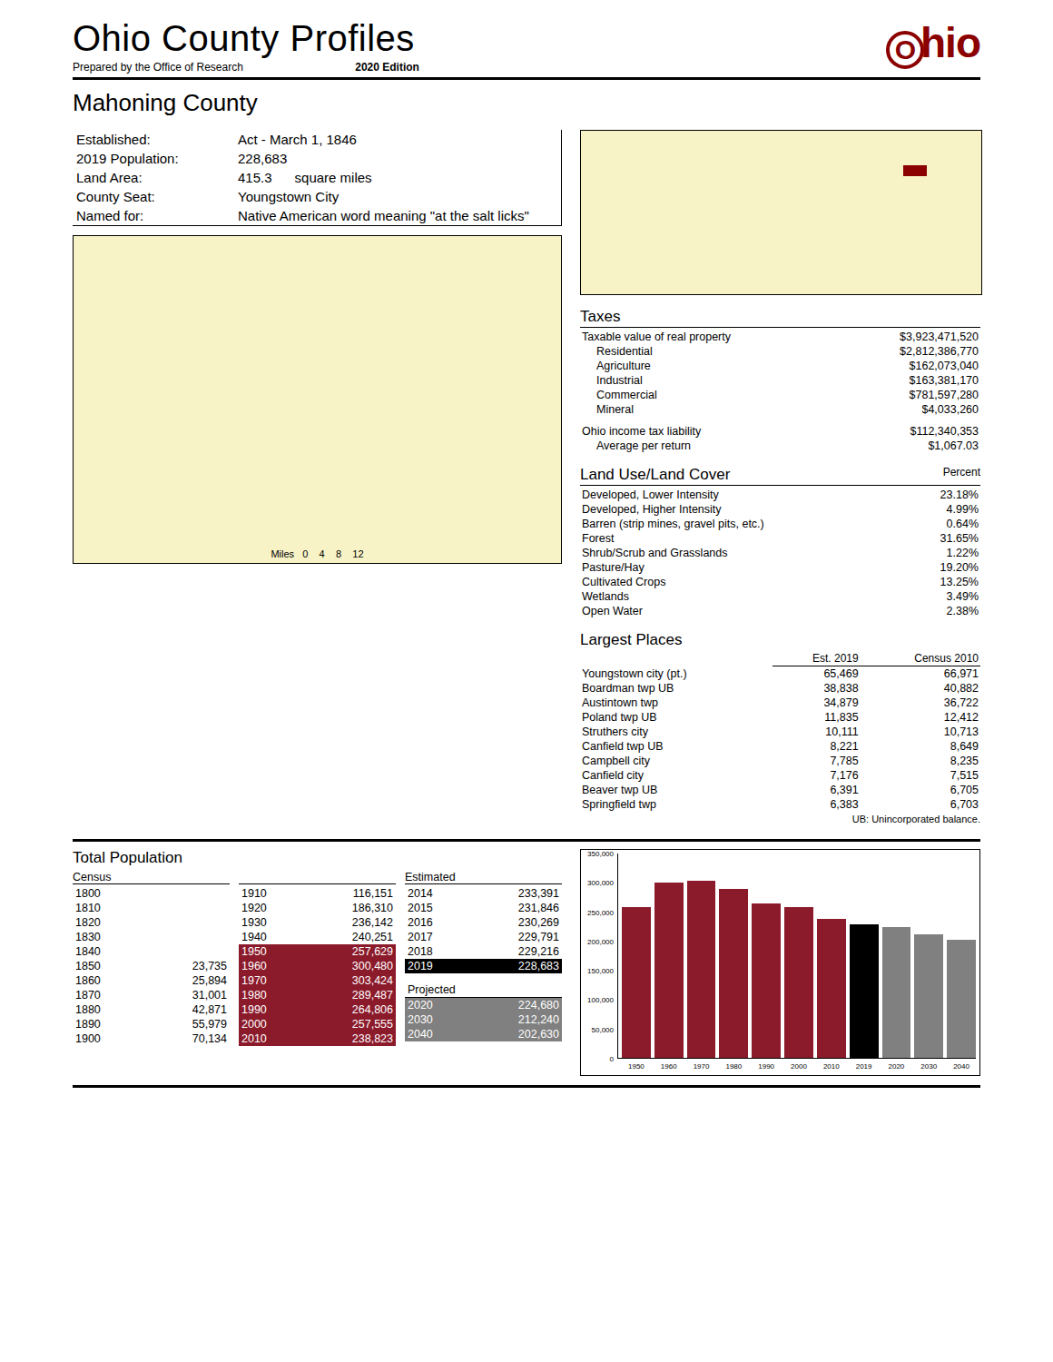Ohio
Ohio County Profiles
Prepared by the Office of Research 2020 Edition
Mahoning County
| Established: | Act - March 1, 1846 |
| 2019 Population: | 228,683 |
| Land Area: | 415.3 square miles |
| County Seat: | Youngstown City |
| Named for: | Native American word meaning "at the salt licks" |
Miles 0 4 8 12
Taxes
| Taxable value of real property | $3,923,471,520 |
| Residential | $2,812,386,770 |
| Agriculture | $162,073,040 |
| Industrial | $163,381,170 |
| Commercial | $781,597,280 |
| Mineral | $4,033,260 |
| Ohio income tax liability | $112,340,353 |
| Average per return | $1,067.03 |
Land Use/Land Cover Percent
| Developed, Lower Intensity | 23.18% |
| Developed, Higher Intensity | 4.99% |
| Barren (strip mines, gravel pits, etc.) | 0.64% |
| Forest | 31.65% |
| Shrub/Scrub and Grasslands | 1.22% |
| Pasture/Hay | 19.20% |
| Cultivated Crops | 13.25% |
| Wetlands | 3.49% |
| Open Water | 2.38% |
Largest Places
| | Est. 2019 | Census 2010 |
| --- | --- | --- |
| Youngstown city (pt.) | 65,469 | 66,971 |
| Boardman twp UB | 38,838 | 40,882 |
| Austintown twp | 34,879 | 36,722 |
| Poland twp UB | 11,835 | 12,412 |
| Struthers city | 10,111 | 10,713 |
| Canfield twp UB | 8,221 | 8,649 |
| Campbell city | 7,785 | 8,235 |
| Canfield city | 7,176 | 7,515 |
| Beaver twp UB | 6,391 | 6,705 |
| Springfield twp | 6,383 | 6,703 |
UB: Unincorporated balance.
Total Population
Census
| 1800 | |
| 1810 | |
| 1820 | |
| 1830 | |
| 1840 | |
| 1850 | 23,735 |
| 1860 | 25,894 |
| 1870 | 31,001 |
| 1880 | 42,871 |
| 1890 | 55,979 |
| 1900 | 70,134 |
| 1910 | 116,151 |
| 1920 | 186,310 |
| 1930 | 236,142 |
| 1940 | 240,251 |
| 1950 | 257,629 |
| 1960 | 300,480 |
| 1970 | 303,424 |
| 1980 | 289,487 |
| 1990 | 264,806 |
| 2000 | 257,555 |
| 2010 | 238,823 |
Estimated
| 2014 | 233,391 |
| 2015 | 231,846 |
| 2016 | 230,269 |
| 2017 | 229,791 |
| 2018 | 229,216 |
| 2019 | 228,683 |
| Projected |
| 2020 | 224,680 |
| 2030 | 212,240 |
| 2040 | 202,630 |
350,000
300,000
250,000
200,000
150,000
100,000
50,000
0
1950
1960
1970
1980
1990
2000
2010
2019
2020
2030
2040